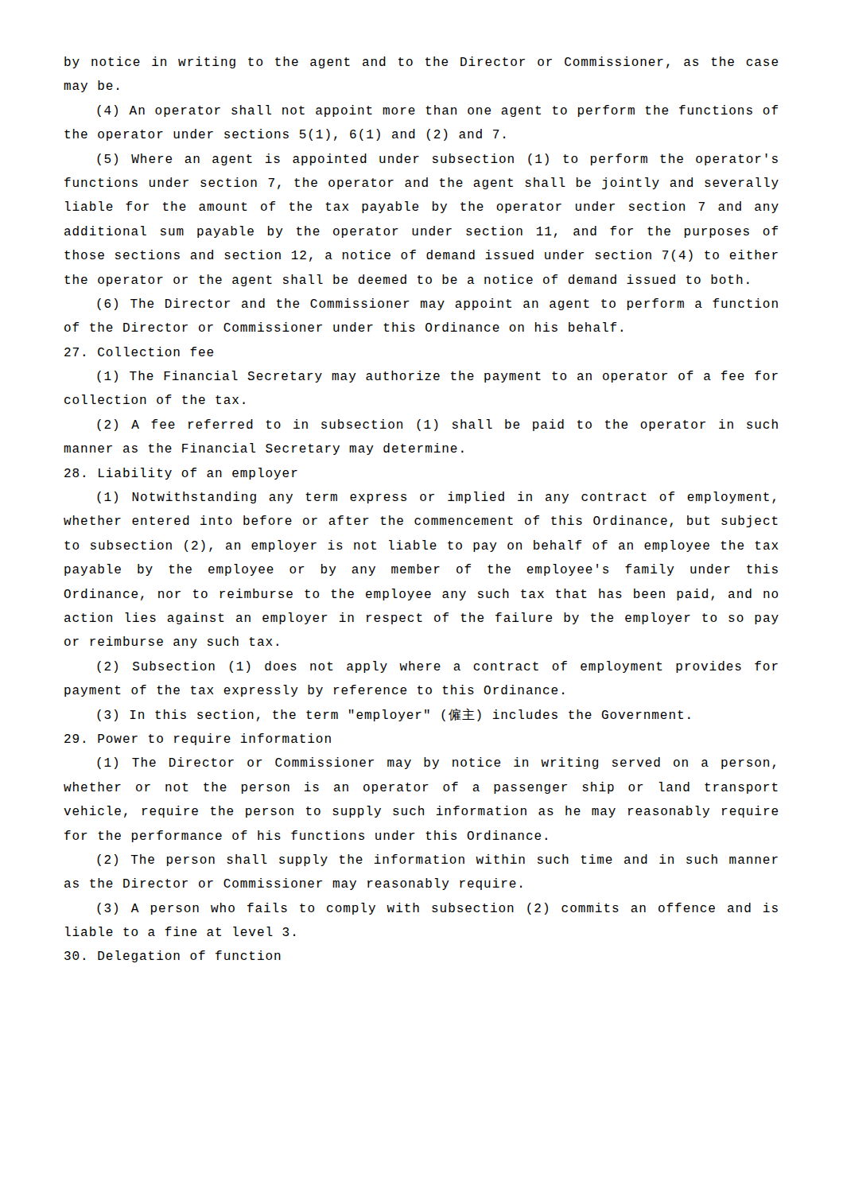by notice in writing to the agent and to the Director or Commissioner, as the case may be.
(4) An operator shall not appoint more than one agent to perform the functions of the operator under sections 5(1), 6(1) and (2) and 7.
(5) Where an agent is appointed under subsection (1) to perform the operator's functions under section 7, the operator and the agent shall be jointly and severally liable for the amount of the tax payable by the operator under section 7 and any additional sum payable by the operator under section 11, and for the purposes of those sections and section 12, a notice of demand issued under section 7(4) to either the operator or the agent shall be deemed to be a notice of demand issued to both.
(6) The Director and the Commissioner may appoint an agent to perform a function of the Director or Commissioner under this Ordinance on his behalf.
27. Collection fee
(1) The Financial Secretary may authorize the payment to an operator of a fee for collection of the tax.
(2) A fee referred to in subsection (1) shall be paid to the operator in such manner as the Financial Secretary may determine.
28. Liability of an employer
(1) Notwithstanding any term express or implied in any contract of employment, whether entered into before or after the commencement of this Ordinance, but subject to subsection (2), an employer is not liable to pay on behalf of an employee the tax payable by the employee or by any member of the employee's family under this Ordinance, nor to reimburse to the employee any such tax that has been paid, and no action lies against an employer in respect of the failure by the employer to so pay or reimburse any such tax.
(2) Subsection (1) does not apply where a contract of employment provides for payment of the tax expressly by reference to this Ordinance.
(3) In this section, the term "employer" (僱主) includes the Government.
29. Power to require information
(1) The Director or Commissioner may by notice in writing served on a person, whether or not the person is an operator of a passenger ship or land transport vehicle, require the person to supply such information as he may reasonably require for the performance of his functions under this Ordinance.
(2) The person shall supply the information within such time and in such manner as the Director or Commissioner may reasonably require.
(3) A person who fails to comply with subsection (2) commits an offence and is liable to a fine at level 3.
30. Delegation of function